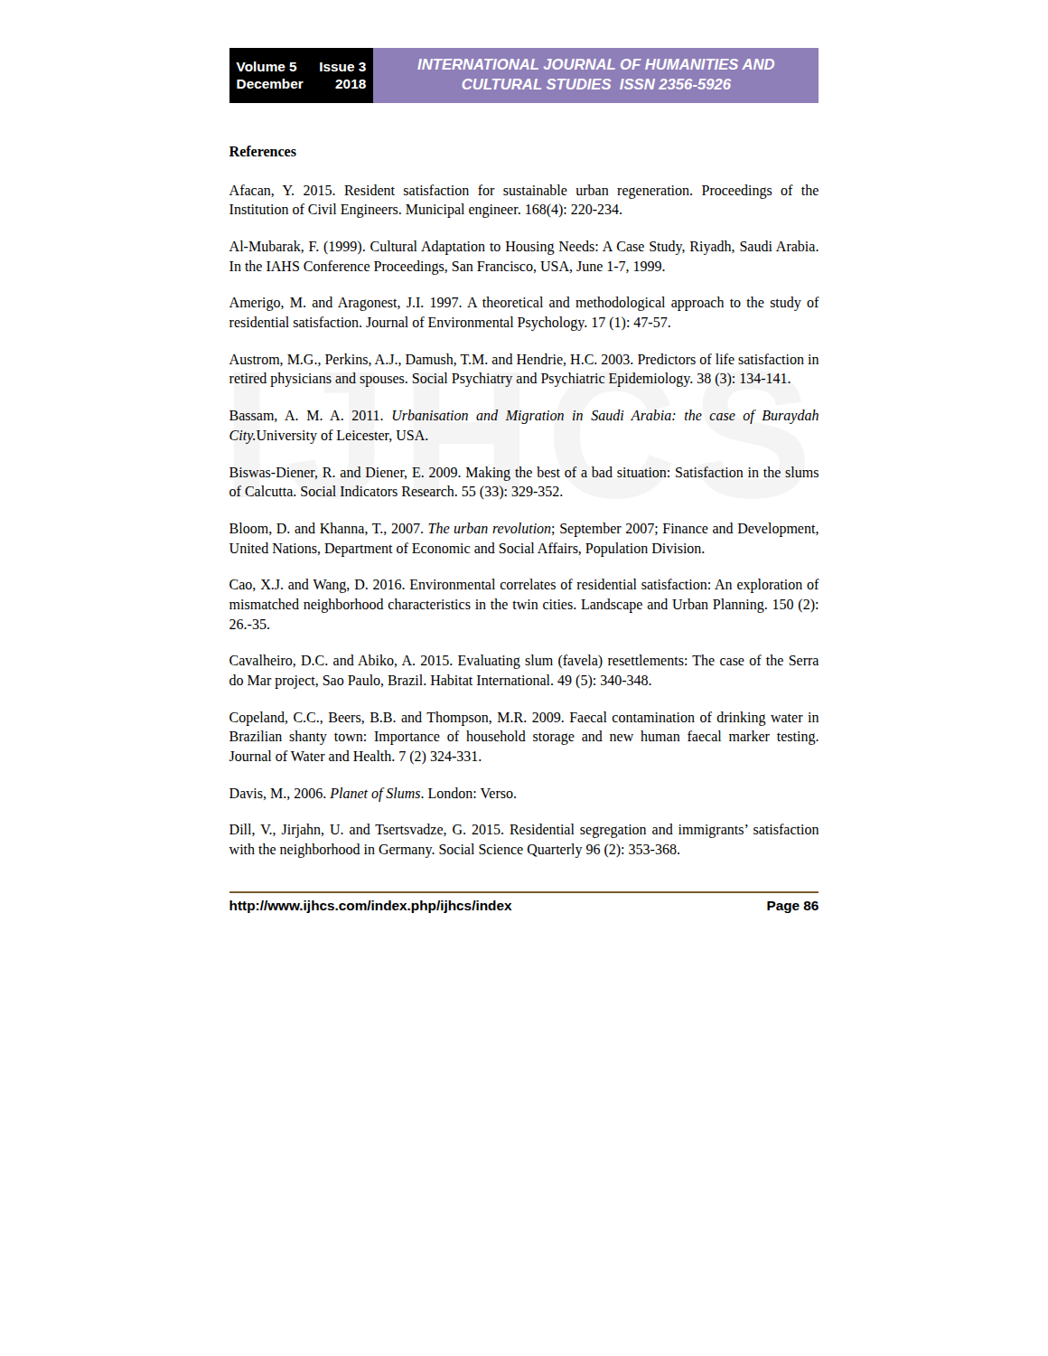IJHCS
| Volume 5 | Issue 3 |
| December | 2018 |
INTERNATIONAL JOURNAL OF HUMANITIES AND
CULTURAL STUDIES ISSN 2356-5926
References
Afacan, Y. 2015. Resident satisfaction for sustainable urban regeneration. Proceedings of the Institution of Civil Engineers. Municipal engineer. 168(4): 220-234.
Al-Mubarak, F. (1999). Cultural Adaptation to Housing Needs: A Case Study, Riyadh, Saudi Arabia. In the IAHS Conference Proceedings, San Francisco, USA, June 1-7, 1999.
Amerigo, M. and Aragonest, J.I. 1997. A theoretical and methodological approach to the study of residential satisfaction. Journal of Environmental Psychology. 17 (1): 47-57.
Austrom, M.G., Perkins, A.J., Damush, T.M. and Hendrie, H.C. 2003. Predictors of life satisfaction in retired physicians and spouses. Social Psychiatry and Psychiatric Epidemiology. 38 (3): 134-141.
Bassam, A. M. A. 2011. Urbanisation and Migration in Saudi Arabia: the case of Buraydah City. University of Leicester, USA.
Biswas-Diener, R. and Diener, E. 2009. Making the best of a bad situation: Satisfaction in the slums of Calcutta. Social Indicators Research. 55 (33): 329-352.
Bloom, D. and Khanna, T., 2007. The urban revolution; September 2007; Finance and Development, United Nations, Department of Economic and Social Affairs, Population Division.
Cao, X.J. and Wang, D. 2016. Environmental correlates of residential satisfaction: An exploration of mismatched neighborhood characteristics in the twin cities. Landscape and Urban Planning. 150 (2): 26.-35.
Cavalheiro, D.C. and Abiko, A. 2015. Evaluating slum (favela) resettlements: The case of the Serra do Mar project, Sao Paulo, Brazil. Habitat International. 49 (5): 340-348.
Copeland, C.C., Beers, B.B. and Thompson, M.R. 2009. Faecal contamination of drinking water in Brazilian shanty town: Importance of household storage and new human faecal marker testing. Journal of Water and Health. 7 (2) 324-331.
Davis, M., 2006. Planet of Slums. London: Verso.
Dill, V., Jirjahn, U. and Tsertsvadze, G. 2015. Residential segregation and immigrants’ satisfaction with the neighborhood in Germany. Social Science Quarterly 96 (2): 353-368.
http://www.ijhcs.com/index.php/ijhcs/index
Page 86